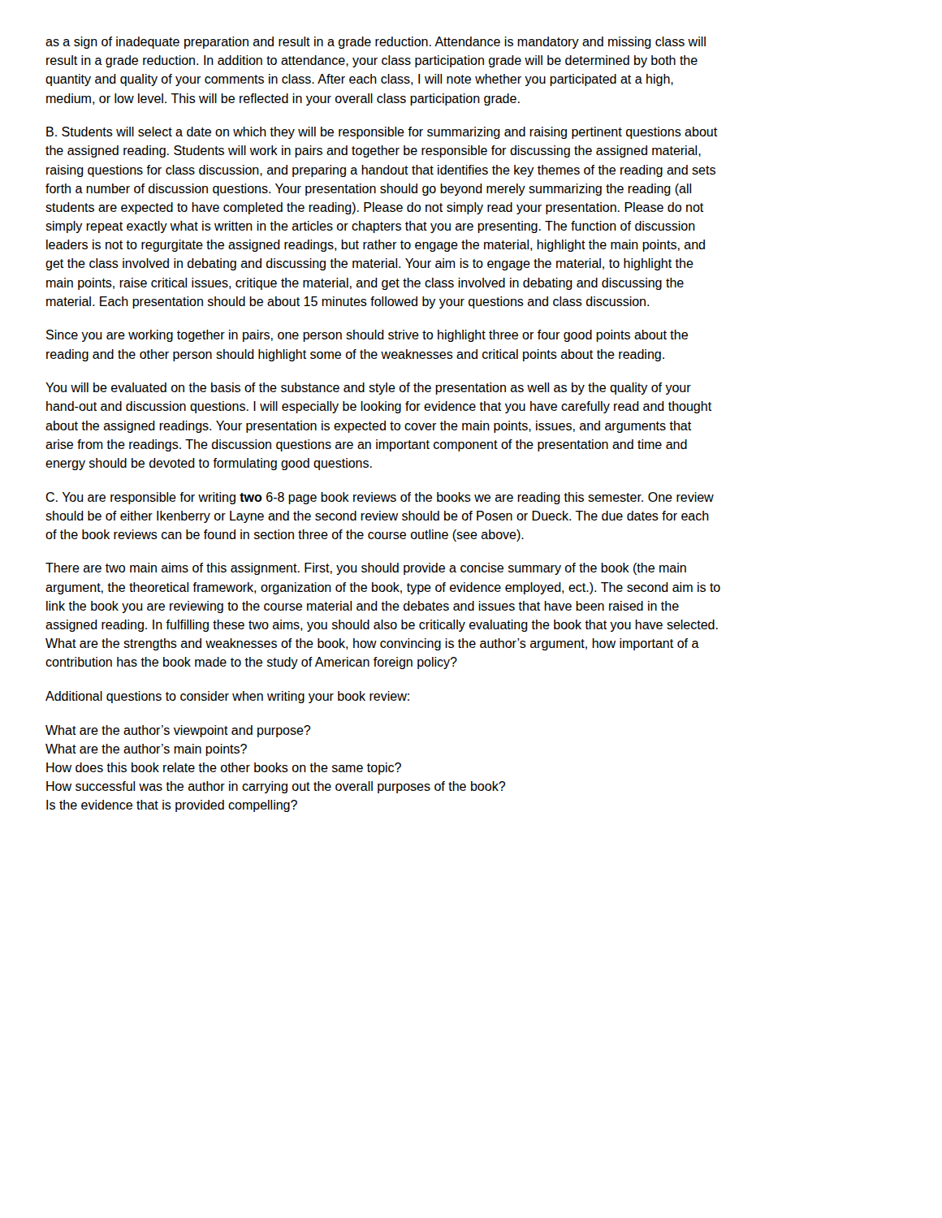as a sign of inadequate preparation and result in a grade reduction. Attendance is mandatory and missing class will result in a grade reduction. In addition to attendance, your class participation grade will be determined by both the quantity and quality of your comments in class. After each class, I will note whether you participated at a high, medium, or low level. This will be reflected in your overall class participation grade.
B. Students will select a date on which they will be responsible for summarizing and raising pertinent questions about the assigned reading. Students will work in pairs and together be responsible for discussing the assigned material, raising questions for class discussion, and preparing a handout that identifies the key themes of the reading and sets forth a number of discussion questions. Your presentation should go beyond merely summarizing the reading (all students are expected to have completed the reading). Please do not simply read your presentation. Please do not simply repeat exactly what is written in the articles or chapters that you are presenting. The function of discussion leaders is not to regurgitate the assigned readings, but rather to engage the material, highlight the main points, and get the class involved in debating and discussing the material. Your aim is to engage the material, to highlight the main points, raise critical issues, critique the material, and get the class involved in debating and discussing the material. Each presentation should be about 15 minutes followed by your questions and class discussion.
Since you are working together in pairs, one person should strive to highlight three or four good points about the reading and the other person should highlight some of the weaknesses and critical points about the reading.
You will be evaluated on the basis of the substance and style of the presentation as well as by the quality of your hand-out and discussion questions. I will especially be looking for evidence that you have carefully read and thought about the assigned readings. Your presentation is expected to cover the main points, issues, and arguments that arise from the readings. The discussion questions are an important component of the presentation and time and energy should be devoted to formulating good questions.
C. You are responsible for writing two 6-8 page book reviews of the books we are reading this semester. One review should be of either Ikenberry or Layne and the second review should be of Posen or Dueck. The due dates for each of the book reviews can be found in section three of the course outline (see above).
There are two main aims of this assignment. First, you should provide a concise summary of the book (the main argument, the theoretical framework, organization of the book, type of evidence employed, ect.). The second aim is to link the book you are reviewing to the course material and the debates and issues that have been raised in the assigned reading. In fulfilling these two aims, you should also be critically evaluating the book that you have selected. What are the strengths and weaknesses of the book, how convincing is the author’s argument, how important of a contribution has the book made to the study of American foreign policy?
Additional questions to consider when writing your book review:
What are the author’s viewpoint and purpose?
What are the author’s main points?
How does this book relate the other books on the same topic?
How successful was the author in carrying out the overall purposes of the book?
Is the evidence that is provided compelling?